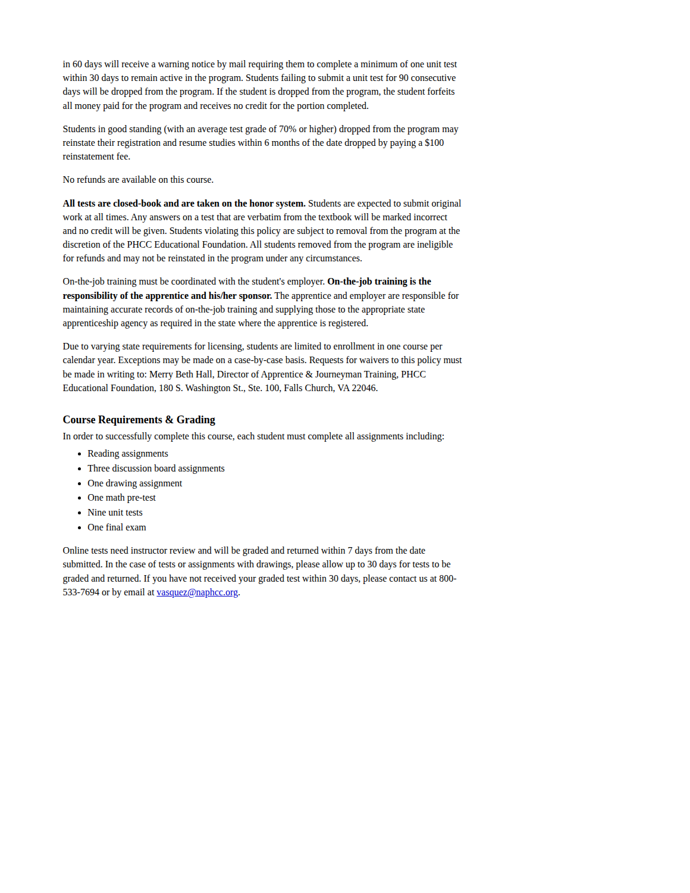in 60 days will receive a warning notice by mail requiring them to complete a minimum of one unit test within 30 days to remain active in the program. Students failing to submit a unit test for 90 consecutive days will be dropped from the program. If the student is dropped from the program, the student forfeits all money paid for the program and receives no credit for the portion completed.
Students in good standing (with an average test grade of 70% or higher) dropped from the program may reinstate their registration and resume studies within 6 months of the date dropped by paying a $100 reinstatement fee.
No refunds are available on this course.
All tests are closed-book and are taken on the honor system. Students are expected to submit original work at all times. Any answers on a test that are verbatim from the textbook will be marked incorrect and no credit will be given. Students violating this policy are subject to removal from the program at the discretion of the PHCC Educational Foundation. All students removed from the program are ineligible for refunds and may not be reinstated in the program under any circumstances.
On-the-job training must be coordinated with the student's employer. On-the-job training is the responsibility of the apprentice and his/her sponsor. The apprentice and employer are responsible for maintaining accurate records of on-the-job training and supplying those to the appropriate state apprenticeship agency as required in the state where the apprentice is registered.
Due to varying state requirements for licensing, students are limited to enrollment in one course per calendar year. Exceptions may be made on a case-by-case basis. Requests for waivers to this policy must be made in writing to: Merry Beth Hall, Director of Apprentice & Journeyman Training, PHCC Educational Foundation, 180 S. Washington St., Ste. 100, Falls Church, VA 22046.
Course Requirements & Grading
In order to successfully complete this course, each student must complete all assignments including:
Reading assignments
Three discussion board assignments
One drawing assignment
One math pre-test
Nine unit tests
One final exam
Online tests need instructor review and will be graded and returned within 7 days from the date submitted. In the case of tests or assignments with drawings, please allow up to 30 days for tests to be graded and returned. If you have not received your graded test within 30 days, please contact us at 800-533-7694 or by email at vasquez@naphcc.org.